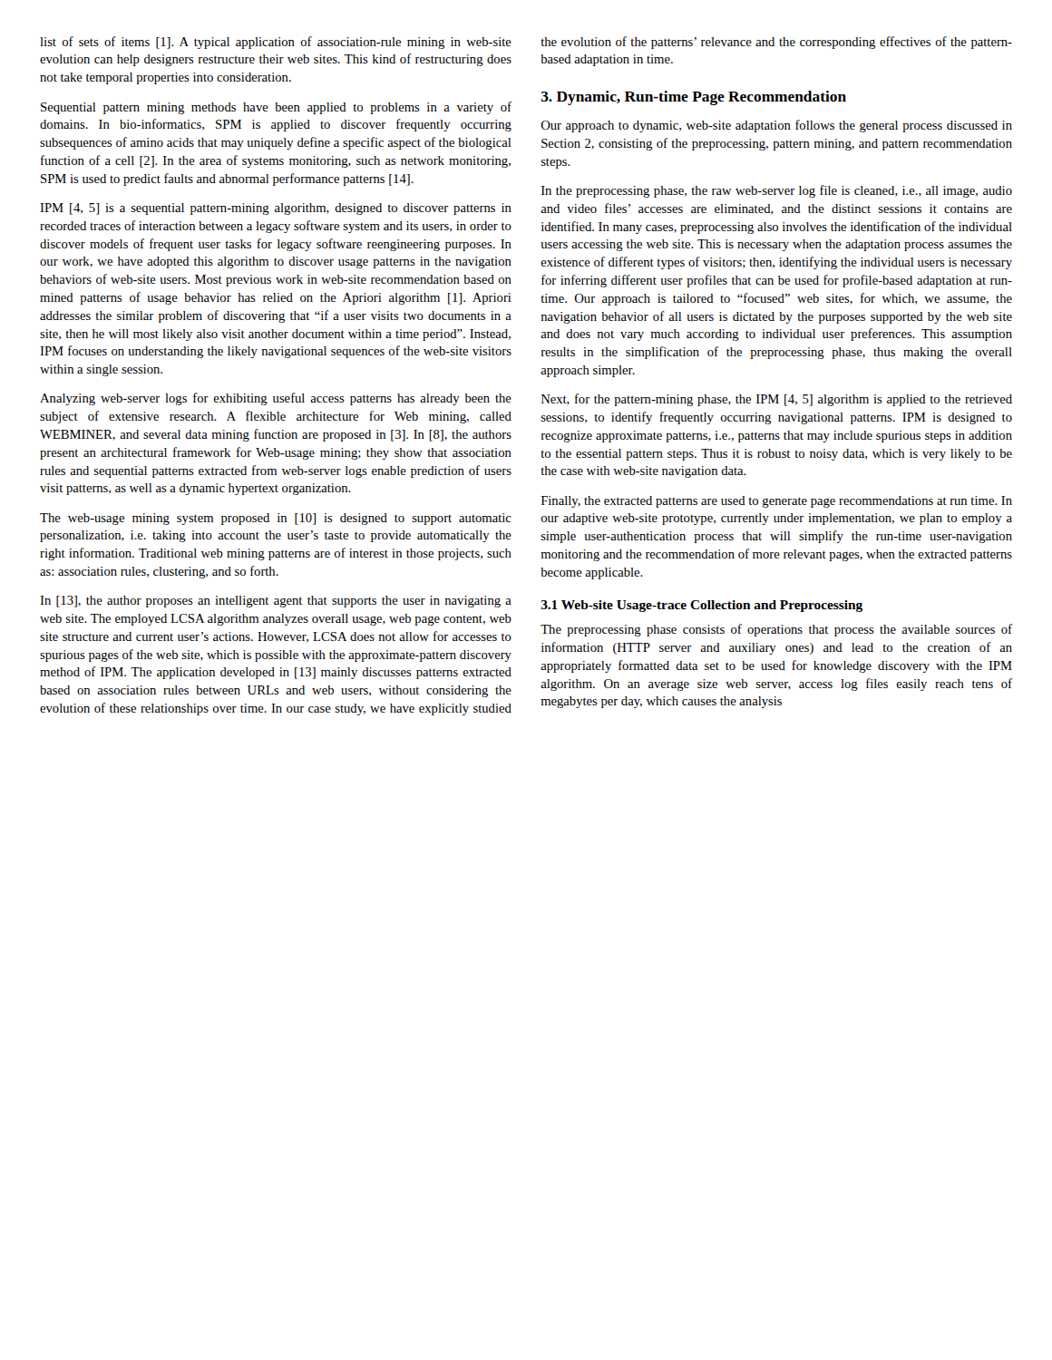list of sets of items [1]. A typical application of association-rule mining in web-site evolution can help designers restructure their web sites. This kind of restructuring does not take temporal properties into consideration.
Sequential pattern mining methods have been applied to problems in a variety of domains. In bio-informatics, SPM is applied to discover frequently occurring subsequences of amino acids that may uniquely define a specific aspect of the biological function of a cell [2]. In the area of systems monitoring, such as network monitoring, SPM is used to predict faults and abnormal performance patterns [14].
IPM [4, 5] is a sequential pattern-mining algorithm, designed to discover patterns in recorded traces of interaction between a legacy software system and its users, in order to discover models of frequent user tasks for legacy software reengineering purposes. In our work, we have adopted this algorithm to discover usage patterns in the navigation behaviors of web-site users. Most previous work in web-site recommendation based on mined patterns of usage behavior has relied on the Apriori algorithm [1]. Apriori addresses the similar problem of discovering that “if a user visits two documents in a site, then he will most likely also visit another document within a time period”. Instead, IPM focuses on understanding the likely navigational sequences of the web-site visitors within a single session.
Analyzing web-server logs for exhibiting useful access patterns has already been the subject of extensive research. A flexible architecture for Web mining, called WEBMINER, and several data mining function are proposed in [3]. In [8], the authors present an architectural framework for Web-usage mining; they show that association rules and sequential patterns extracted from web-server logs enable prediction of users visit patterns, as well as a dynamic hypertext organization.
The web-usage mining system proposed in [10] is designed to support automatic personalization, i.e. taking into account the user’s taste to provide automatically the right information. Traditional web mining patterns are of interest in those projects, such as: association rules, clustering, and so forth.
In [13], the author proposes an intelligent agent that supports the user in navigating a web site. The employed LCSA algorithm analyzes overall usage, web page content, web site structure and current user’s actions. However, LCSA does not allow for accesses to spurious pages of the web site, which is possible with the approximate-pattern discovery method of IPM. The application developed in [13] mainly discusses patterns extracted based on association rules between URLs and web users, without considering the evolution of these relationships over time. In our case study, we have explicitly studied the evolution of the patterns’ relevance and the corresponding effectives of the pattern-based adaptation in time.
3. Dynamic, Run-time Page Recommendation
Our approach to dynamic, web-site adaptation follows the general process discussed in Section 2, consisting of the preprocessing, pattern mining, and pattern recommendation steps.
In the preprocessing phase, the raw web-server log file is cleaned, i.e., all image, audio and video files’ accesses are eliminated, and the distinct sessions it contains are identified. In many cases, preprocessing also involves the identification of the individual users accessing the web site. This is necessary when the adaptation process assumes the existence of different types of visitors; then, identifying the individual users is necessary for inferring different user profiles that can be used for profile-based adaptation at run-time. Our approach is tailored to “focused” web sites, for which, we assume, the navigation behavior of all users is dictated by the purposes supported by the web site and does not vary much according to individual user preferences. This assumption results in the simplification of the preprocessing phase, thus making the overall approach simpler.
Next, for the pattern-mining phase, the IPM [4, 5] algorithm is applied to the retrieved sessions, to identify frequently occurring navigational patterns. IPM is designed to recognize approximate patterns, i.e., patterns that may include spurious steps in addition to the essential pattern steps. Thus it is robust to noisy data, which is very likely to be the case with web-site navigation data.
Finally, the extracted patterns are used to generate page recommendations at run time. In our adaptive web-site prototype, currently under implementation, we plan to employ a simple user-authentication process that will simplify the run-time user-navigation monitoring and the recommendation of more relevant pages, when the extracted patterns become applicable.
3.1 Web-site Usage-trace Collection and Preprocessing
The preprocessing phase consists of operations that process the available sources of information (HTTP server and auxiliary ones) and lead to the creation of an appropriately formatted data set to be used for knowledge discovery with the IPM algorithm. On an average size web server, access log files easily reach tens of megabytes per day, which causes the analysis